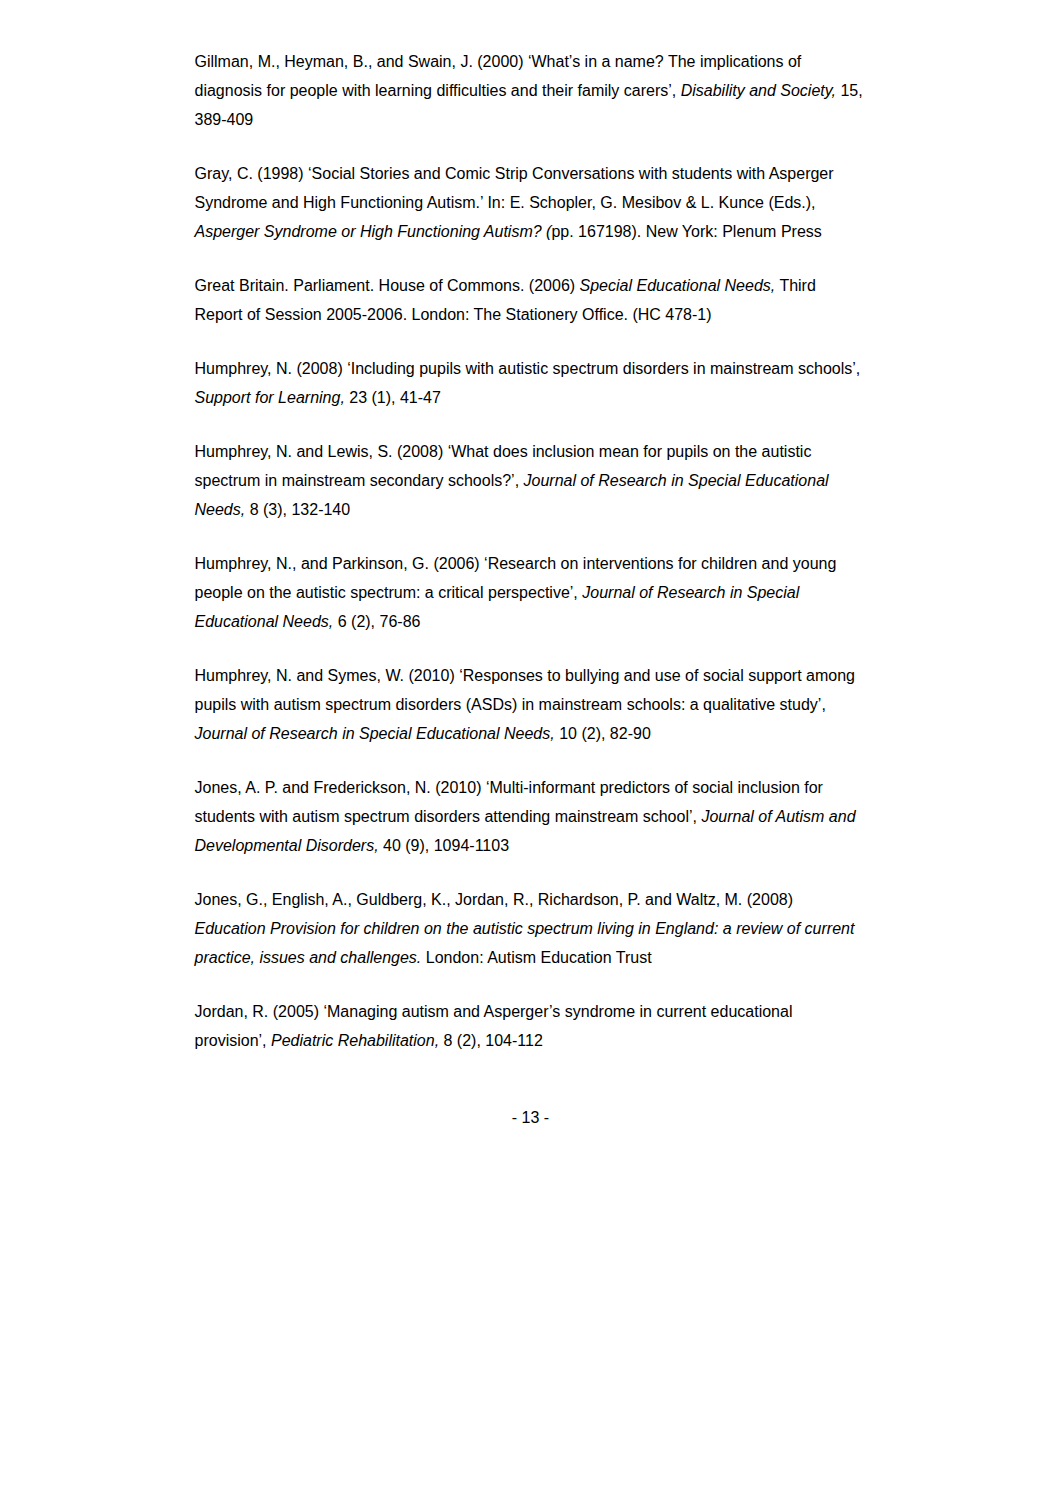Gillman, M., Heyman, B., and Swain, J. (2000) ‘What’s in a name? The implications of diagnosis for people with learning difficulties and their family carers’, Disability and Society, 15, 389-409
Gray, C. (1998) ‘Social Stories and Comic Strip Conversations with students with Asperger Syndrome and High Functioning Autism.’ In: E. Schopler, G. Mesibov & L. Kunce (Eds.), Asperger Syndrome or High Functioning Autism? (pp. 167198). New York: Plenum Press
Great Britain. Parliament. House of Commons. (2006) Special Educational Needs, Third Report of Session 2005-2006. London: The Stationery Office. (HC 478-1)
Humphrey, N. (2008) ‘Including pupils with autistic spectrum disorders in mainstream schools’, Support for Learning, 23 (1), 41-47
Humphrey, N. and Lewis, S. (2008) ‘What does inclusion mean for pupils on the autistic spectrum in mainstream secondary schools?’, Journal of Research in Special Educational Needs, 8 (3), 132-140
Humphrey, N., and Parkinson, G. (2006) ‘Research on interventions for children and young people on the autistic spectrum: a critical perspective’, Journal of Research in Special Educational Needs, 6 (2), 76-86
Humphrey, N. and Symes, W. (2010) ‘Responses to bullying and use of social support among pupils with autism spectrum disorders (ASDs) in mainstream schools: a qualitative study’, Journal of Research in Special Educational Needs, 10 (2), 82-90
Jones, A. P. and Frederickson, N. (2010) ‘Multi-informant predictors of social inclusion for students with autism spectrum disorders attending mainstream school’, Journal of Autism and Developmental Disorders, 40 (9), 1094-1103
Jones, G., English, A., Guldberg, K., Jordan, R., Richardson, P. and Waltz, M. (2008) Education Provision for children on the autistic spectrum living in England: a review of current practice, issues and challenges. London: Autism Education Trust
Jordan, R. (2005) ‘Managing autism and Asperger’s syndrome in current educational provision’, Pediatric Rehabilitation, 8 (2), 104-112
- 13 -